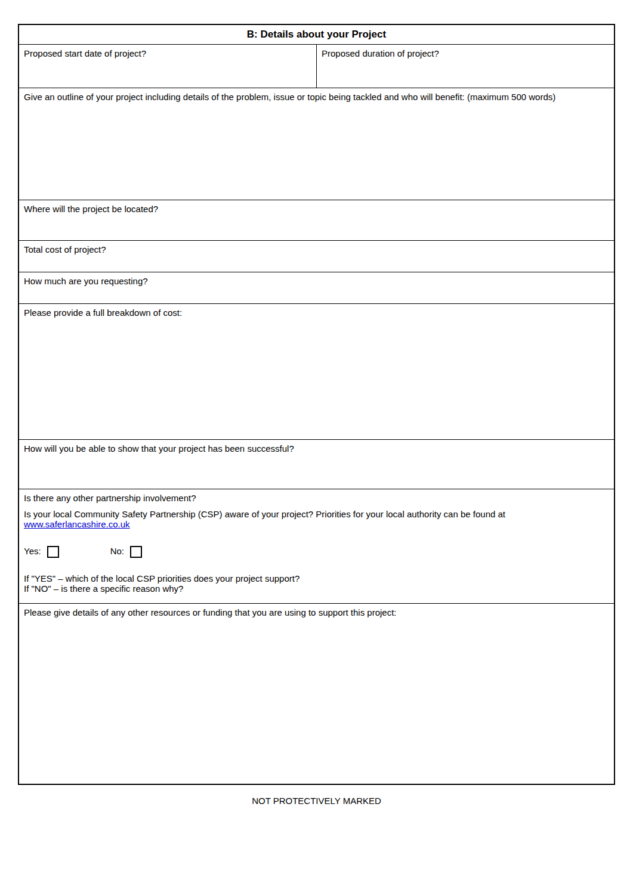| B: Details about your Project |
| --- |
| Proposed start date of project? | Proposed duration of project? |
| Give an outline of your project including details of the problem, issue or topic being tackled and who will benefit: (maximum 500 words) |
| Where will the project be located? |
| Total cost of project? |
| How much are you requesting? |
| Please provide a full breakdown of cost: |
| How will you be able to show that your project has been successful? |
| Is there any other partnership involvement? Is your local Community Safety Partnership (CSP) aware of your project? Priorities for your local authority can be found at www.saferlancashire.co.uk Yes: No: If "YES" – which of the local CSP priorities does your project support? If "NO" – is there a specific reason why? |
| Please give details of any other resources or funding that you are using to support this project: |
NOT PROTECTIVELY MARKED